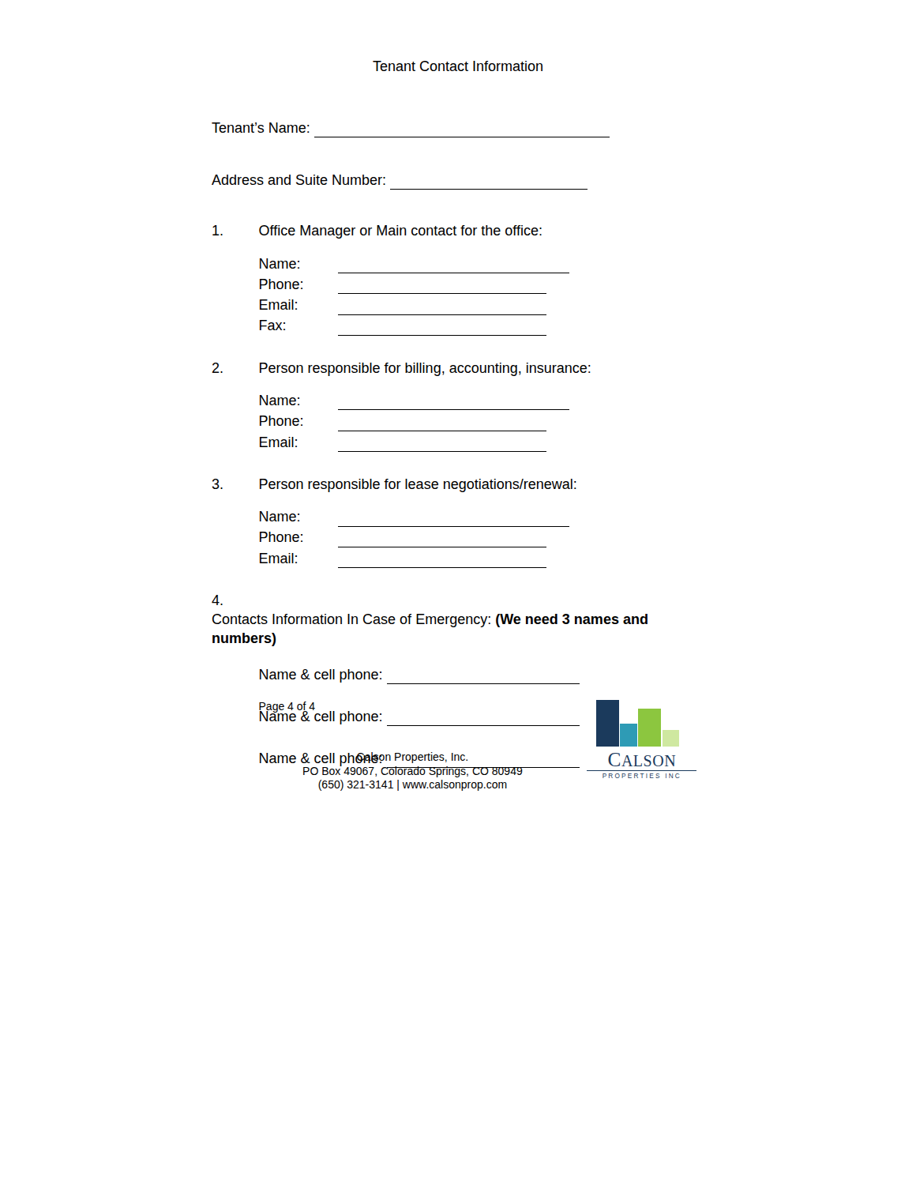Tenant Contact Information
Tenant’s Name:
Address and Suite Number:
1. Office Manager or Main contact for the office:
Name:
Phone:
Email:
Fax:
2. Person responsible for billing, accounting, insurance:
Name:
Phone:
Email:
3. Person responsible for lease negotiations/renewal:
Name:
Phone:
Email:
4. Contacts Information In Case of Emergency: (We need 3 names and numbers)
Name & cell phone:
Name & cell phone:
Name & cell phone:
Page 4 of 4
Calson Properties, Inc.
PO Box 49067, Colorado Springs, CO 80949
(650) 321-3141 | www.calsonprop.com
CALSON
PROPERTIES INC